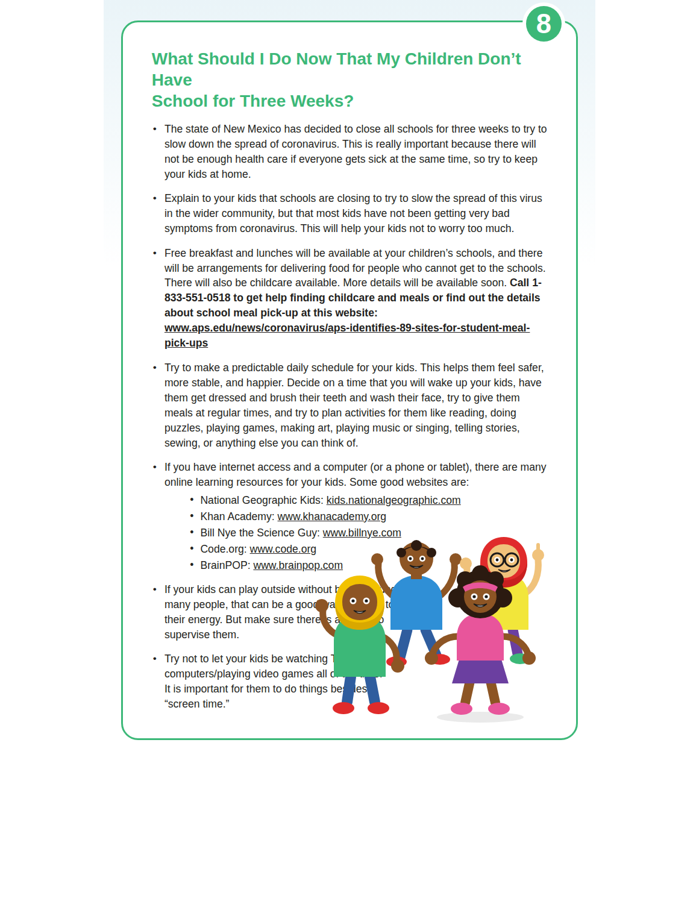8
What Should I Do Now That My Children Don’t Have
School for Three Weeks?
The state of New Mexico has decided to close all schools for three weeks to try to slow down the spread of coronavirus. This is really important because there will not be enough health care if everyone gets sick at the same time, so try to keep your kids at home.
Explain to your kids that schools are closing to try to slow the spread of this virus in the wider community, but that most kids have not been getting very bad symptoms from coronavirus. This will help your kids not to worry too much.
Free breakfast and lunches will be available at your children’s schools, and there will be arrangements for delivering food for people who cannot get to the schools. There will also be childcare available. More details will be available soon. Call 1-833-551-0518 to get help finding childcare and meals or find out the details about school meal pick-up at this website: www.aps.edu/news/coronavirus/aps-identifies-89-sites-for-student-meal-pick-ups
Try to make a predictable daily schedule for your kids. This helps them feel safer, more stable, and happier. Decide on a time that you will wake up your kids, have them get dressed and brush their teeth and wash their face, try to give them meals at regular times, and try to plan activities for them like reading, doing puzzles, playing games, making art, playing music or singing, telling stories, sewing, or anything else you can think of.
If you have internet access and a computer (or a phone or tablet), there are many online learning resources for your kids. Some good websites are:
National Geographic Kids: kids.nationalgeographic.com
Khan Academy: www.khanacademy.org
Bill Nye the Science Guy: www.billnye.com
Code.org: www.code.org
BrainPOP: www.brainpop.com
If your kids can play outside without being around too many people, that can be a good way for them to use their energy. But make sure there is an adult to supervise them.
Try not to let your kids be watching TV/using computers/playing video games all of the time. It is important for them to do things besides “screen time.”